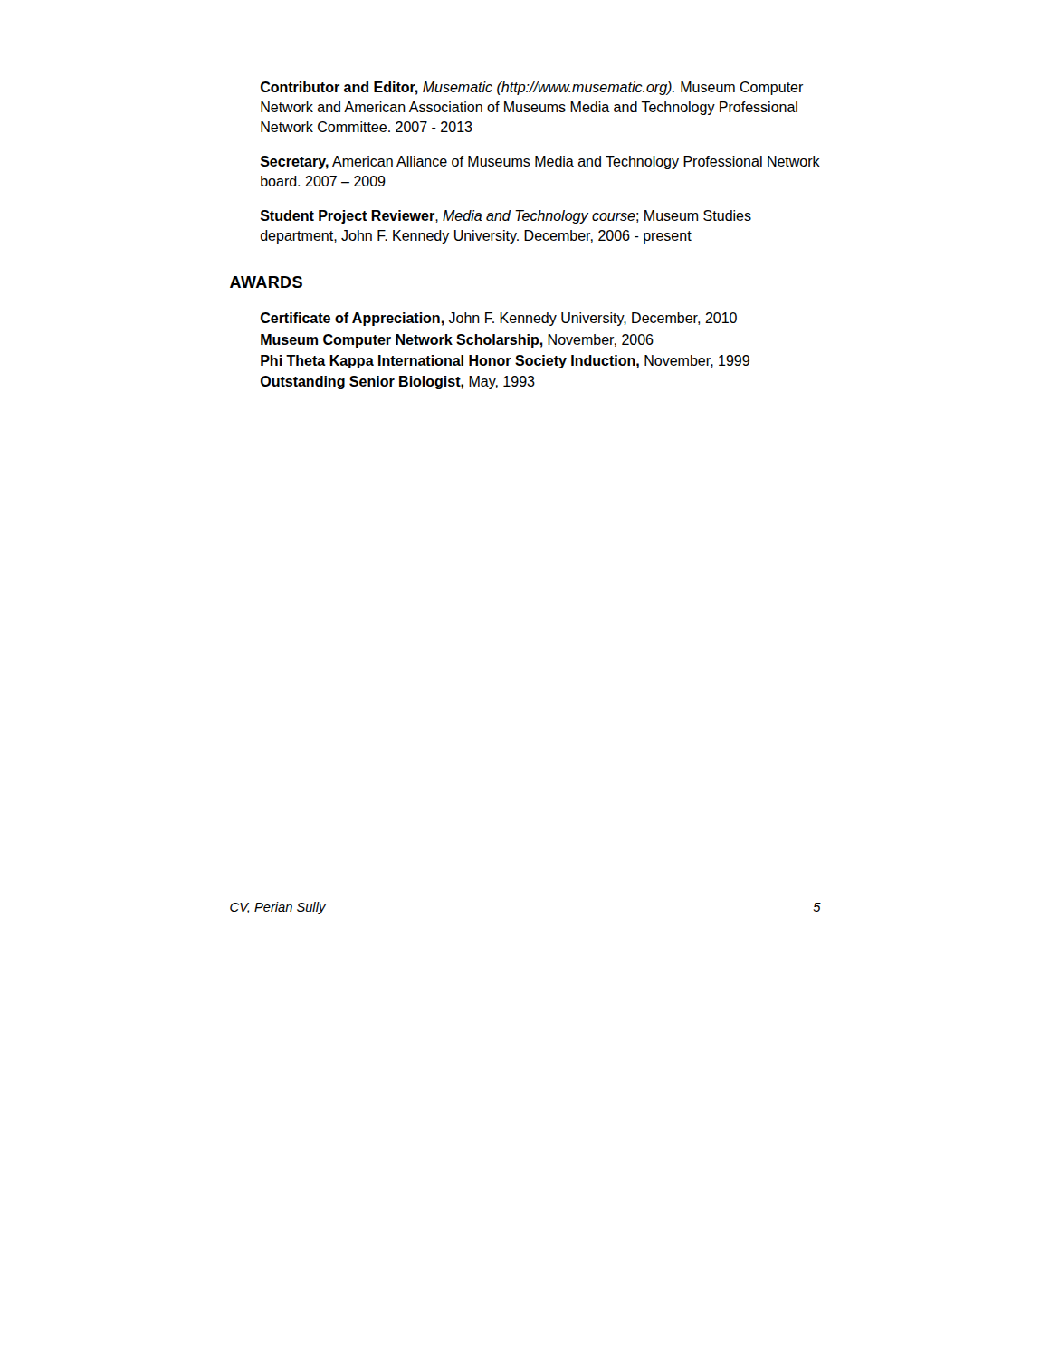Contributor and Editor, Musematic (http://www.musematic.org). Museum Computer Network and American Association of Museums Media and Technology Professional Network Committee. 2007 - 2013
Secretary, American Alliance of Museums Media and Technology Professional Network board. 2007 – 2009
Student Project Reviewer, Media and Technology course; Museum Studies department, John F. Kennedy University. December, 2006 - present
AWARDS
Certificate of Appreciation, John F. Kennedy University, December, 2010
Museum Computer Network Scholarship, November, 2006
Phi Theta Kappa International Honor Society Induction, November, 1999
Outstanding Senior Biologist, May, 1993
CV, Perian Sully 5